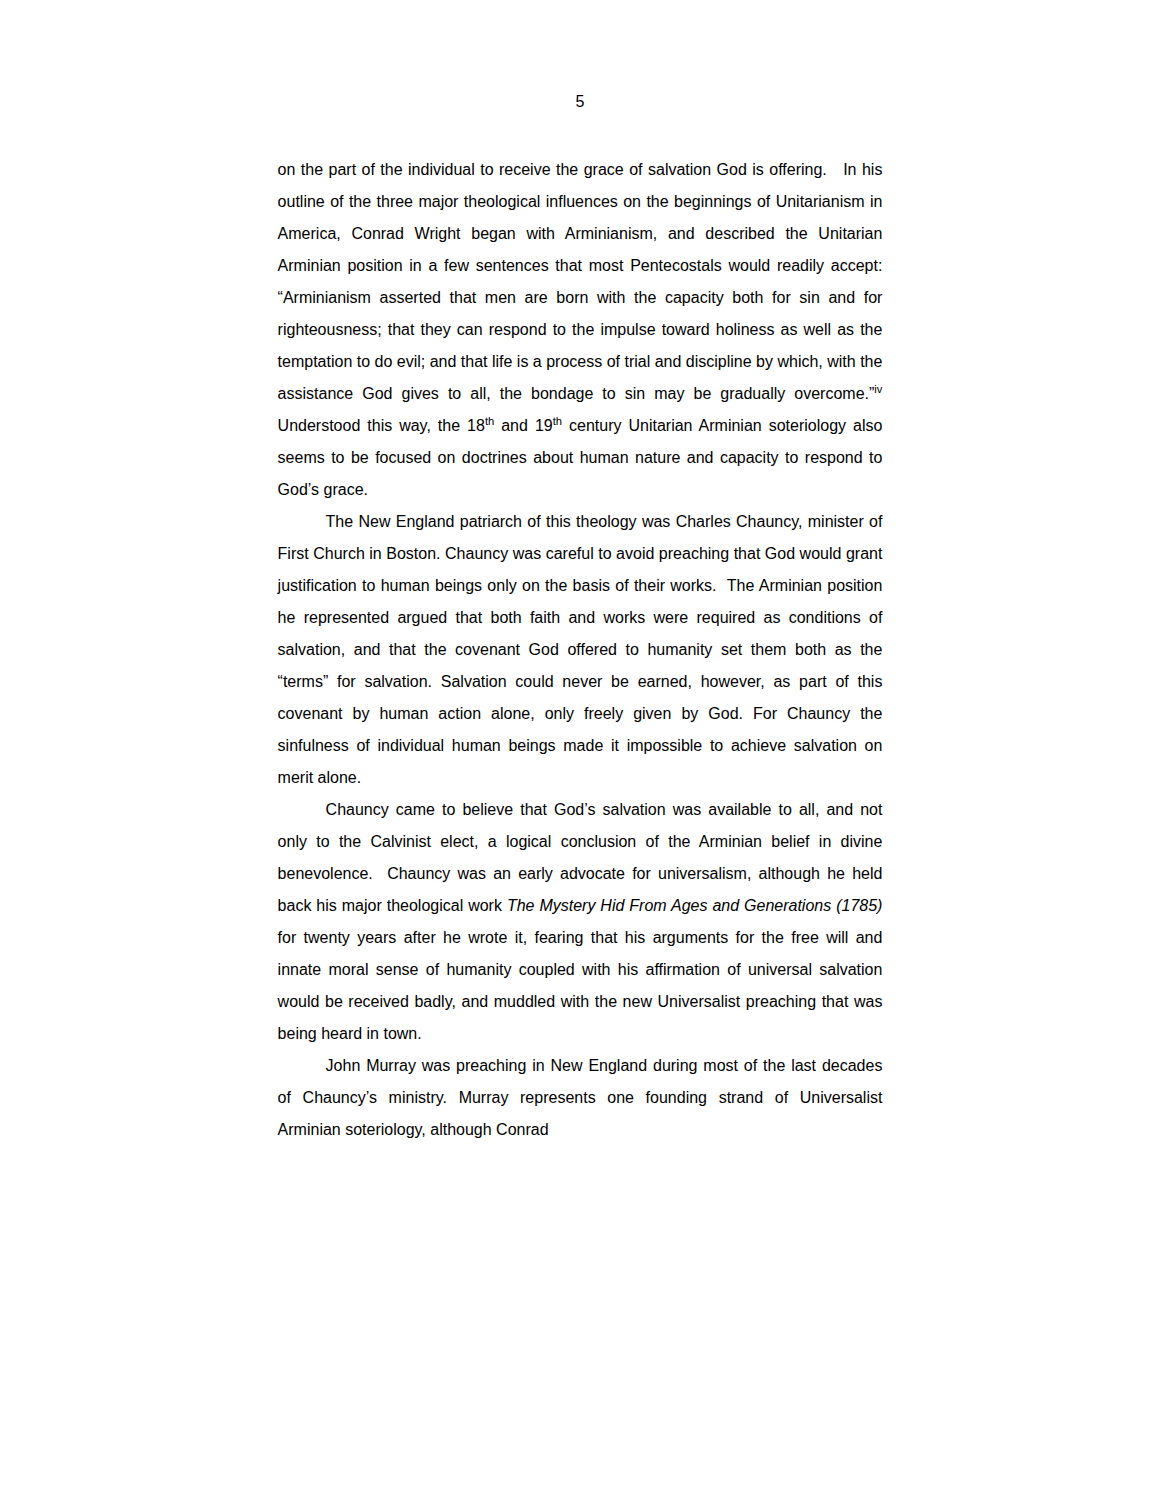5
on the part of the individual to receive the grace of salvation God is offering. In his outline of the three major theological influences on the beginnings of Unitarianism in America, Conrad Wright began with Arminianism, and described the Unitarian Arminian position in a few sentences that most Pentecostals would readily accept: “Arminianism asserted that men are born with the capacity both for sin and for righteousness; that they can respond to the impulse toward holiness as well as the temptation to do evil; and that life is a process of trial and discipline by which, with the assistance God gives to all, the bondage to sin may be gradually overcome.”iv Understood this way, the 18th and 19th century Unitarian Arminian soteriology also seems to be focused on doctrines about human nature and capacity to respond to God’s grace.
The New England patriarch of this theology was Charles Chauncy, minister of First Church in Boston. Chauncy was careful to avoid preaching that God would grant justification to human beings only on the basis of their works. The Arminian position he represented argued that both faith and works were required as conditions of salvation, and that the covenant God offered to humanity set them both as the “terms” for salvation. Salvation could never be earned, however, as part of this covenant by human action alone, only freely given by God. For Chauncy the sinfulness of individual human beings made it impossible to achieve salvation on merit alone.
Chauncy came to believe that God’s salvation was available to all, and not only to the Calvinist elect, a logical conclusion of the Arminian belief in divine benevolence. Chauncy was an early advocate for universalism, although he held back his major theological work The Mystery Hid From Ages and Generations (1785) for twenty years after he wrote it, fearing that his arguments for the free will and innate moral sense of humanity coupled with his affirmation of universal salvation would be received badly, and muddled with the new Universalist preaching that was being heard in town.
John Murray was preaching in New England during most of the last decades of Chauncy’s ministry. Murray represents one founding strand of Universalist Arminian soteriology, although Conrad